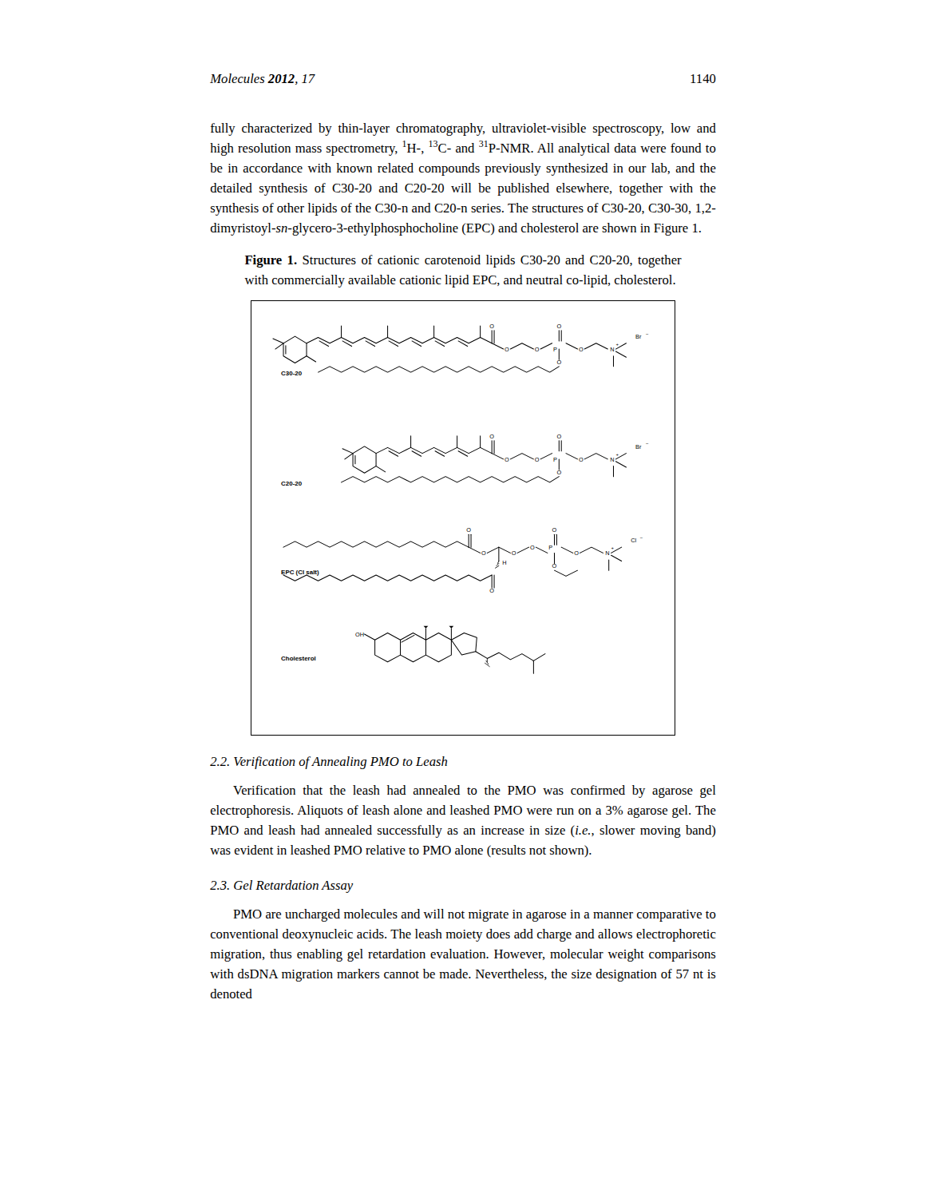Molecules 2012, 17 1140
fully characterized by thin-layer chromatography, ultraviolet-visible spectroscopy, low and high resolution mass spectrometry, 1H-, 13C- and 31P-NMR. All analytical data were found to be in accordance with known related compounds previously synthesized in our lab, and the detailed synthesis of C30-20 and C20-20 will be published elsewhere, together with the synthesis of other lipids of the C30-n and C20-n series. The structures of C30-20, C30-30, 1,2-dimyristoyl-sn-glycero-3-ethylphosphocholine (EPC) and cholesterol are shown in Figure 1.
Figure 1. Structures of cationic carotenoid lipids C30-20 and C20-20, together with commercially available cationic lipid EPC, and neutral co-lipid, cholesterol.
C30-20 O O P O O O O N + Br − C20-20 O O P O O O O N + Br − EPC (Cl salt) O H O O P O O O O O N + Cl − Cholesterol OH
2.2. Verification of Annealing PMO to Leash
Verification that the leash had annealed to the PMO was confirmed by agarose gel electrophoresis. Aliquots of leash alone and leashed PMO were run on a 3% agarose gel. The PMO and leash had annealed successfully as an increase in size (i.e., slower moving band) was evident in leashed PMO relative to PMO alone (results not shown).
2.3. Gel Retardation Assay
PMO are uncharged molecules and will not migrate in agarose in a manner comparative to conventional deoxynucleic acids. The leash moiety does add charge and allows electrophoretic migration, thus enabling gel retardation evaluation. However, molecular weight comparisons with dsDNA migration markers cannot be made. Nevertheless, the size designation of 57 nt is denoted